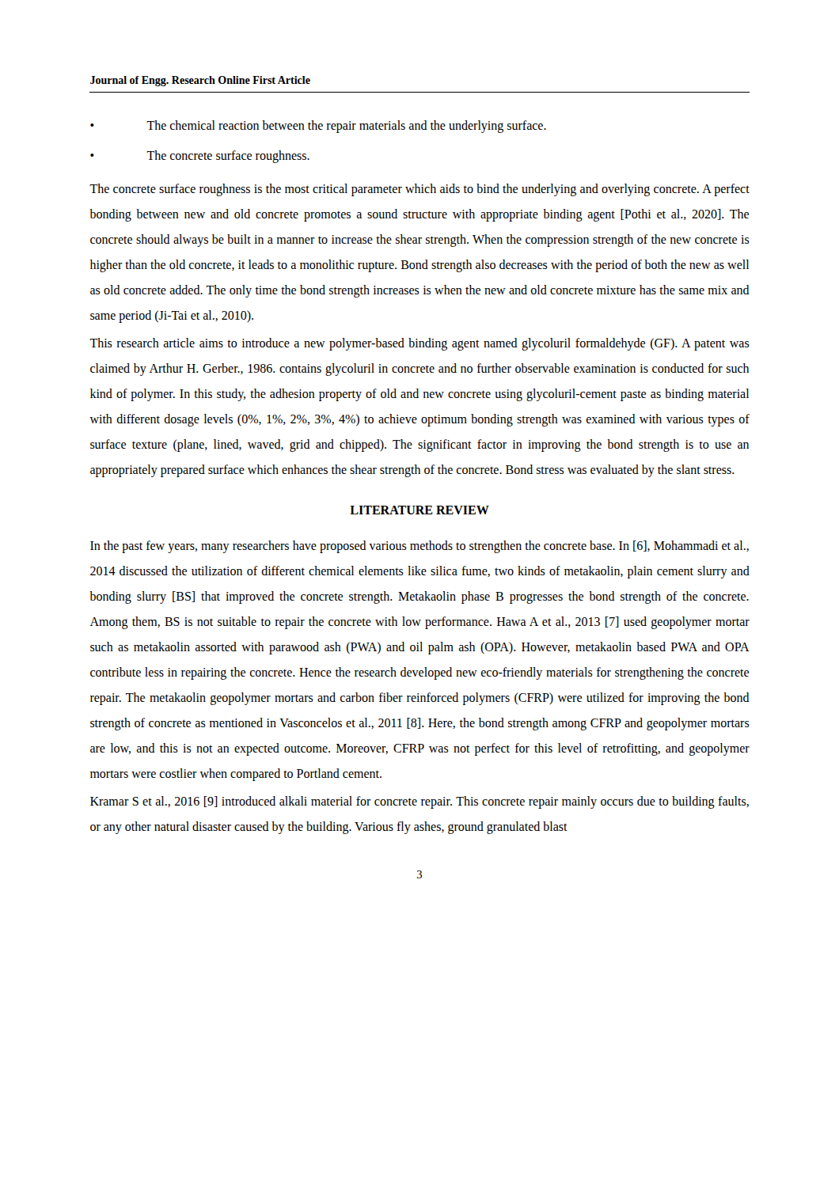Journal of Engg. Research Online First Article
The chemical reaction between the repair materials and the underlying surface.
The concrete surface roughness.
The concrete surface roughness is the most critical parameter which aids to bind the underlying and overlying concrete. A perfect bonding between new and old concrete promotes a sound structure with appropriate binding agent [Pothi et al., 2020]. The concrete should always be built in a manner to increase the shear strength. When the compression strength of the new concrete is higher than the old concrete, it leads to a monolithic rupture. Bond strength also decreases with the period of both the new as well as old concrete added. The only time the bond strength increases is when the new and old concrete mixture has the same mix and same period (Ji-Tai et al., 2010).
This research article aims to introduce a new polymer-based binding agent named glycoluril formaldehyde (GF). A patent was claimed by Arthur H. Gerber., 1986. contains glycoluril in concrete and no further observable examination is conducted for such kind of polymer. In this study, the adhesion property of old and new concrete using glycoluril-cement paste as binding material with different dosage levels (0%, 1%, 2%, 3%, 4%) to achieve optimum bonding strength was examined with various types of surface texture (plane, lined, waved, grid and chipped). The significant factor in improving the bond strength is to use an appropriately prepared surface which enhances the shear strength of the concrete. Bond stress was evaluated by the slant stress.
LITERATURE REVIEW
In the past few years, many researchers have proposed various methods to strengthen the concrete base. In [6], Mohammadi et al., 2014 discussed the utilization of different chemical elements like silica fume, two kinds of metakaolin, plain cement slurry and bonding slurry [BS] that improved the concrete strength. Metakaolin phase B progresses the bond strength of the concrete. Among them, BS is not suitable to repair the concrete with low performance. Hawa A et al., 2013 [7] used geopolymer mortar such as metakaolin assorted with parawood ash (PWA) and oil palm ash (OPA). However, metakaolin based PWA and OPA contribute less in repairing the concrete. Hence the research developed new eco-friendly materials for strengthening the concrete repair. The metakaolin geopolymer mortars and carbon fiber reinforced polymers (CFRP) were utilized for improving the bond strength of concrete as mentioned in Vasconcelos et al., 2011 [8]. Here, the bond strength among CFRP and geopolymer mortars are low, and this is not an expected outcome. Moreover, CFRP was not perfect for this level of retrofitting, and geopolymer mortars were costlier when compared to Portland cement.
Kramar S et al., 2016 [9] introduced alkali material for concrete repair. This concrete repair mainly occurs due to building faults, or any other natural disaster caused by the building. Various fly ashes, ground granulated blast
3